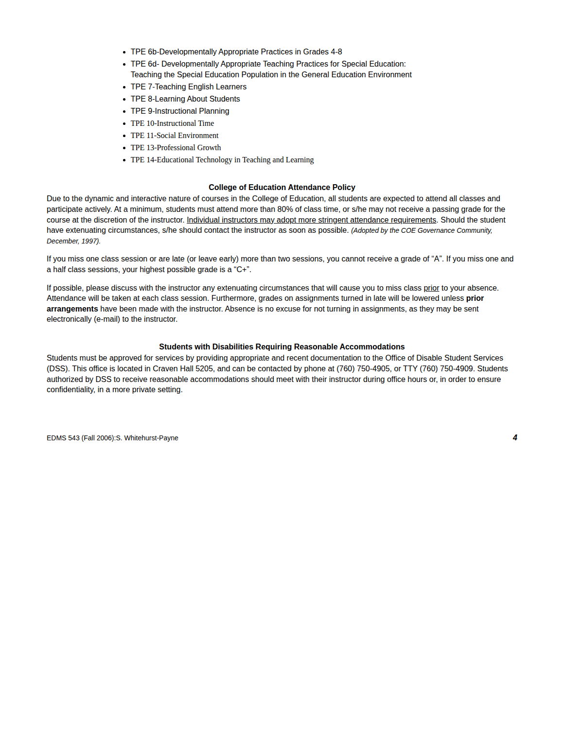TPE 6b-Developmentally Appropriate Practices in Grades 4-8
TPE 6d- Developmentally Appropriate Teaching Practices for Special Education: Teaching the Special Education Population in the General Education Environment
TPE 7-Teaching English Learners
TPE 8-Learning About Students
TPE 9-Instructional Planning
TPE 10-Instructional Time
TPE 11-Social Environment
TPE 13-Professional Growth
TPE 14-Educational Technology in Teaching and Learning
College of Education Attendance Policy
Due to the dynamic and interactive nature of courses in the College of Education, all students are expected to attend all classes and participate actively. At a minimum, students must attend more than 80% of class time, or s/he may not receive a passing grade for the course at the discretion of the instructor. Individual instructors may adopt more stringent attendance requirements. Should the student have extenuating circumstances, s/he should contact the instructor as soon as possible. (Adopted by the COE Governance Community, December, 1997).
If you miss one class session or are late (or leave early) more than two sessions, you cannot receive a grade of “A”. If you miss one and a half class sessions, your highest possible grade is a “C+”.
If possible, please discuss with the instructor any extenuating circumstances that will cause you to miss class prior to your absence. Attendance will be taken at each class session. Furthermore, grades on assignments turned in late will be lowered unless prior arrangements have been made with the instructor. Absence is no excuse for not turning in assignments, as they may be sent electronically (e-mail) to the instructor.
Students with Disabilities Requiring Reasonable Accommodations
Students must be approved for services by providing appropriate and recent documentation to the Office of Disable Student Services (DSS). This office is located in Craven Hall 5205, and can be contacted by phone at (760) 750-4905, or TTY (760) 750-4909. Students authorized by DSS to receive reasonable accommodations should meet with their instructor during office hours or, in order to ensure confidentiality, in a more private setting.
EDMS 543 (Fall 2006):S. Whitehurst-Payne 4